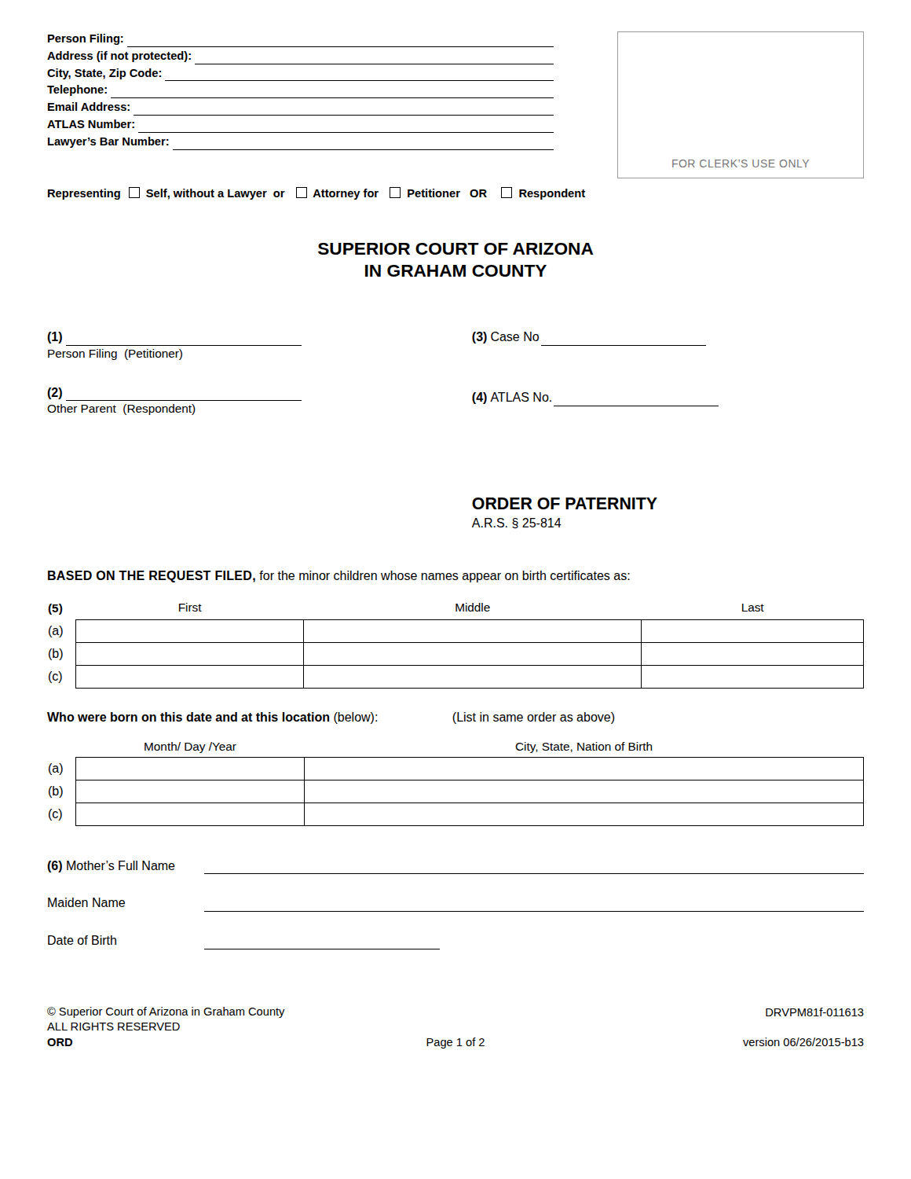Person Filing:
Address (if not protected):
City, State, Zip Code:
Telephone:
Email Address:
ATLAS Number:
Lawyer’s Bar Number:
FOR CLERK’S USE ONLY
Representing Self, without a Lawyer or Attorney for Petitioner OR Respondent
SUPERIOR COURT OF ARIZONA
IN GRAHAM COUNTY
(1)
Person Filing (Petitioner)
(2)
Other Parent (Respondent)
(3) Case No
(4) ATLAS No.
ORDER OF PATERNITY
A.R.S. § 25-814
BASED ON THE REQUEST FILED, for the minor children whose names appear on birth certificates as:
| (5) | First | Middle | Last |
| --- | --- | --- | --- |
| (a) | | | |
| (b) | | | |
| (c) | | | |
Who were born on this date and at this location (below): (List in same order as above)
| | Month/ Day /Year | City, State, Nation of Birth |
| --- | --- | --- |
| (a) | | |
| (b) | | |
| (c) | | |
(6) Mother’s Full Name
Maiden Name
Date of Birth
© Superior Court of Arizona in Graham County
ALL RIGHTS RESERVED
ORD
Page 1 of 2
DRVPM81f-011613
version 06/26/2015-b13